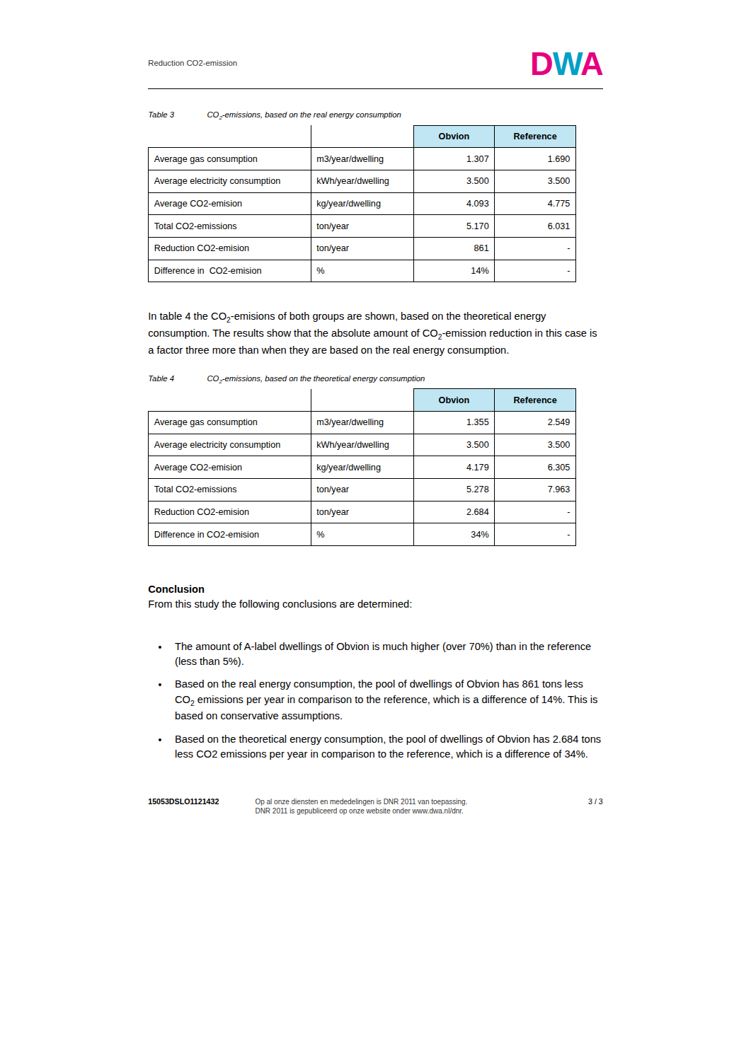Reduction CO2-emission
DWA
Table 3 CO2-emissions, based on the real energy consumption
| | | Obvion | Reference |
| --- | --- | --- | --- |
| Average gas consumption | m3/year/dwelling | 1.307 | 1.690 |
| Average electricity consumption | kWh/year/dwelling | 3.500 | 3.500 |
| Average CO2-emision | kg/year/dwelling | 4.093 | 4.775 |
| Total CO2-emissions | ton/year | 5.170 | 6.031 |
| Reduction CO2-emision | ton/year | 861 | - |
| Difference in CO2-emision | % | 14% | - |
In table 4 the CO2-emisions of both groups are shown, based on the theoretical energy consumption. The results show that the absolute amount of CO2-emission reduction in this case is a factor three more than when they are based on the real energy consumption.
Table 4 CO2-emissions, based on the theoretical energy consumption
| | | Obvion | Reference |
| --- | --- | --- | --- |
| Average gas consumption | m3/year/dwelling | 1.355 | 2.549 |
| Average electricity consumption | kWh/year/dwelling | 3.500 | 3.500 |
| Average CO2-emision | kg/year/dwelling | 4.179 | 6.305 |
| Total CO2-emissions | ton/year | 5.278 | 7.963 |
| Reduction CO2-emision | ton/year | 2.684 | - |
| Difference in CO2-emision | % | 34% | - |
Conclusion
From this study the following conclusions are determined:
The amount of A-label dwellings of Obvion is much higher (over 70%) than in the reference (less than 5%).
Based on the real energy consumption, the pool of dwellings of Obvion has 861 tons less CO2 emissions per year in comparison to the reference, which is a difference of 14%. This is based on conservative assumptions.
Based on the theoretical energy consumption, the pool of dwellings of Obvion has 2.684 tons less CO2 emissions per year in comparison to the reference, which is a difference of 34%.
15053DSLO1121432
Op al onze diensten en mededelingen is DNR 2011 van toepassing.
DNR 2011 is gepubliceerd op onze website onder www.dwa.nl/dnr.
3 / 3